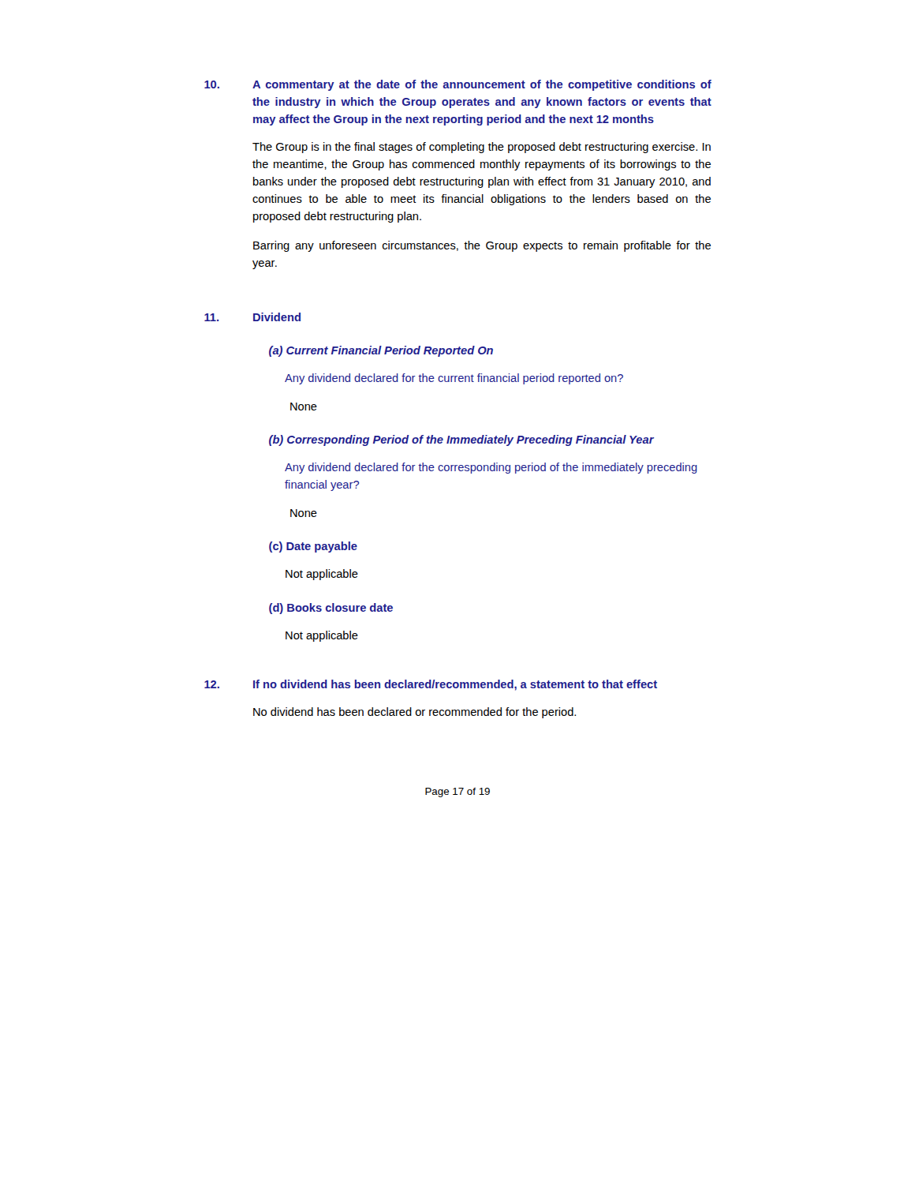10.
A commentary at the date of the announcement of the competitive conditions of the industry in which the Group operates and any known factors or events that may affect the Group in the next reporting period and the next 12 months
The Group is in the final stages of completing the proposed debt restructuring exercise. In the meantime, the Group has commenced monthly repayments of its borrowings to the banks under the proposed debt restructuring plan with effect from 31 January 2010, and continues to be able to meet its financial obligations to the lenders based on the proposed debt restructuring plan.
Barring any unforeseen circumstances, the Group expects to remain profitable for the year.
11.
Dividend
(a) Current Financial Period Reported On
Any dividend declared for the current financial period reported on?
None
(b) Corresponding Period of the Immediately Preceding Financial Year
Any dividend declared for the corresponding period of the immediately preceding financial year?
None
(c) Date payable
Not applicable
(d) Books closure date
Not applicable
12.
If no dividend has been declared/recommended, a statement to that effect
No dividend has been declared or recommended for the period.
Page 17 of 19